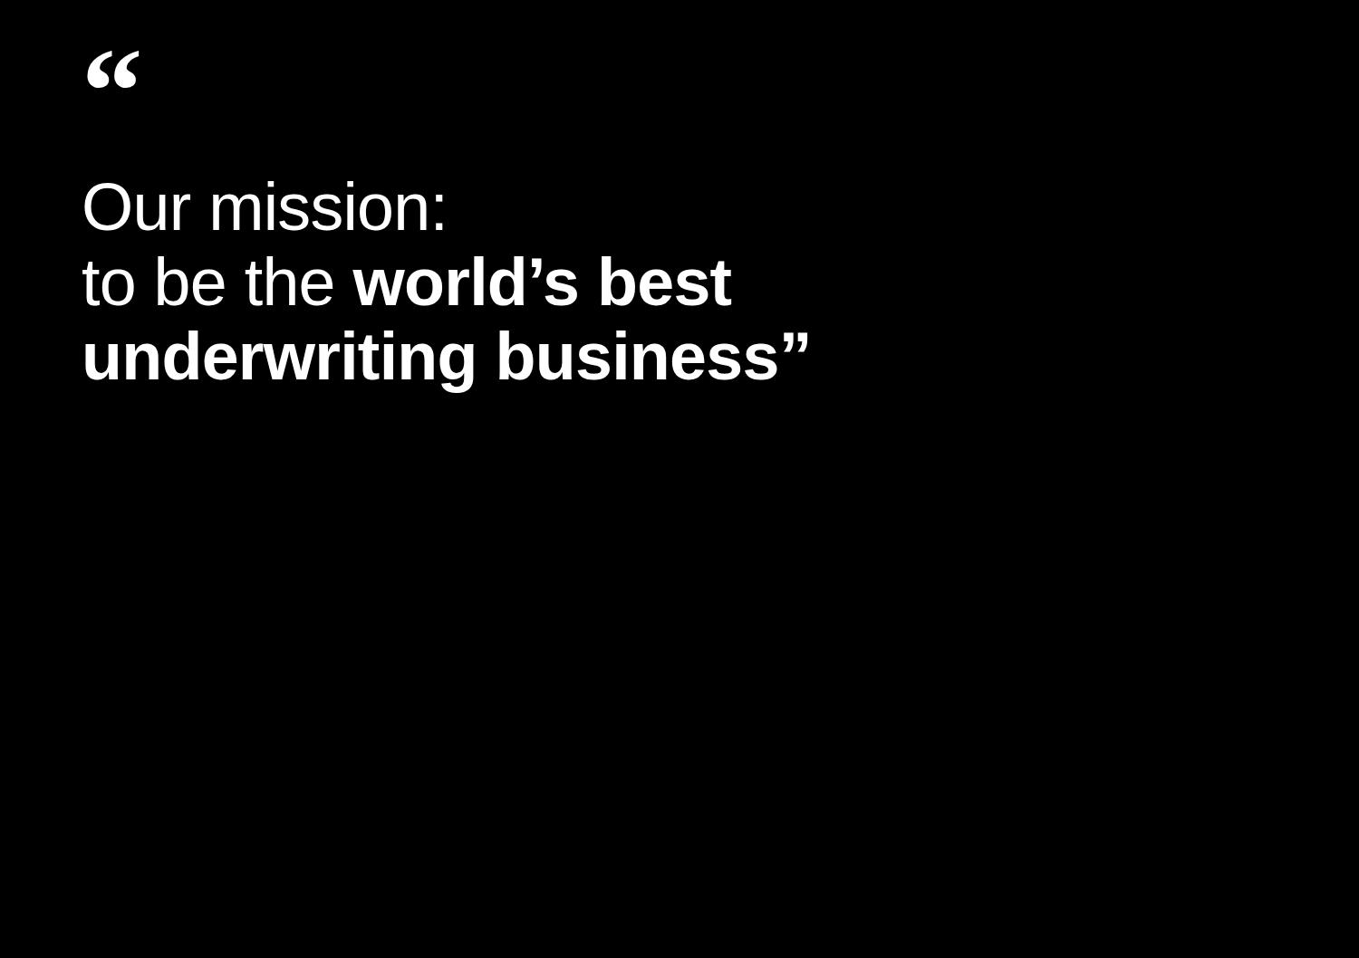“
Our mission: to be the world’s best underwriting business”